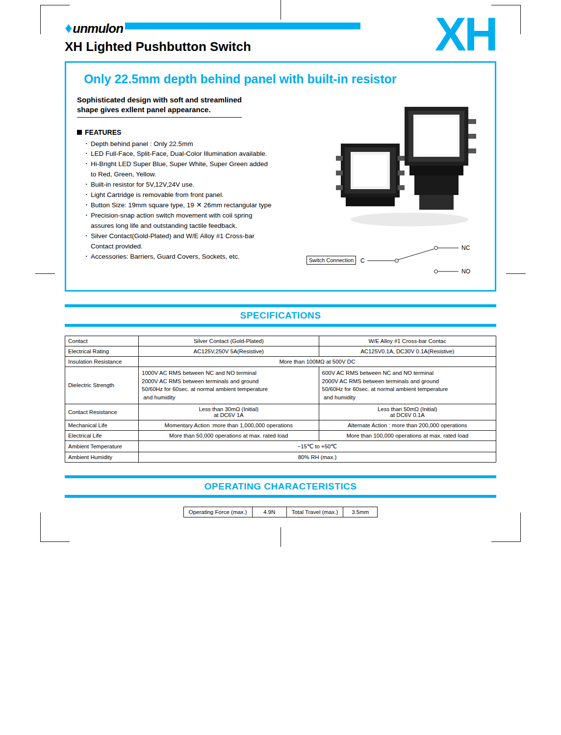♦unmulon
XH
XH Lighted Pushbutton Switch
Only 22.5mm depth behind panel with built-in resistor
Sophisticated design with soft and streamlined
shape gives exllent panel appearance.
FEATURES
Depth behind panel : Only 22.5mm
LED Full-Face, Split-Face, Dual-Color Illumination available.
Hi-Bright LED Super Blue, Super White, Super Green added
to Red, Green, Yellow.
Built-in resistor for 5V,12V,24V use.
Light Cartridge is removable from front panel.
Button Size: 19mm square type, 19 ✕ 26mm rectangular type
Precision-snap action switch movement with coil spring
assures long life and outstanding tactile feedback.
Silver Contact(Gold-Plated) and W/E Alloy #1 Cross-bar
Contact provided.
Accessories: Barriers, Guard Covers, Sockets, etc.
Switch Connection C NC NO
SPECIFICATIONS
| Contact | Silver Contact (Gold-Plated) | W/E Alloy #1 Cross-bar Contac |
| Electrical Rating | AC125V,250V 5A(Resistive) | AC125V0.1A, DC30V 0.1A(Resistive) |
| Insulation Resistance | More than 100MΩ at 500V DC |
| Dielectric Strength | 1000V AC RMS between NC and NO terminal 2000V AC RMS between terminals and ground 50/60Hz for 60sec. at normal ambient temperature and humidity | 600V AC RMS between NC and NO terminal 2000V AC RMS between terminals and ground 50/60Hz for 60sec. at normal ambient temperature and humidity |
| Contact Resistance | Less than 30mΩ (Initial) at DC6V 1A | Less than 50mΩ (Initial) at DC6V 0.1A |
| Mechanical Life | Momentary Action :more than 1,000,000 operations | Alternate Action : more than 200,000 operations |
| Electrical Life | More than 50,000 operations at max. rated load | More than 100,000 operations at max. rated load |
| Ambient Temperature | −15℃ to +50℃ |
| Ambient Humidity | 80% RH (max.) |
OPERATING CHARACTERISTICS
| Operating Force (max.) | 4.9N | Total Travel (max.) | 3.5mm |